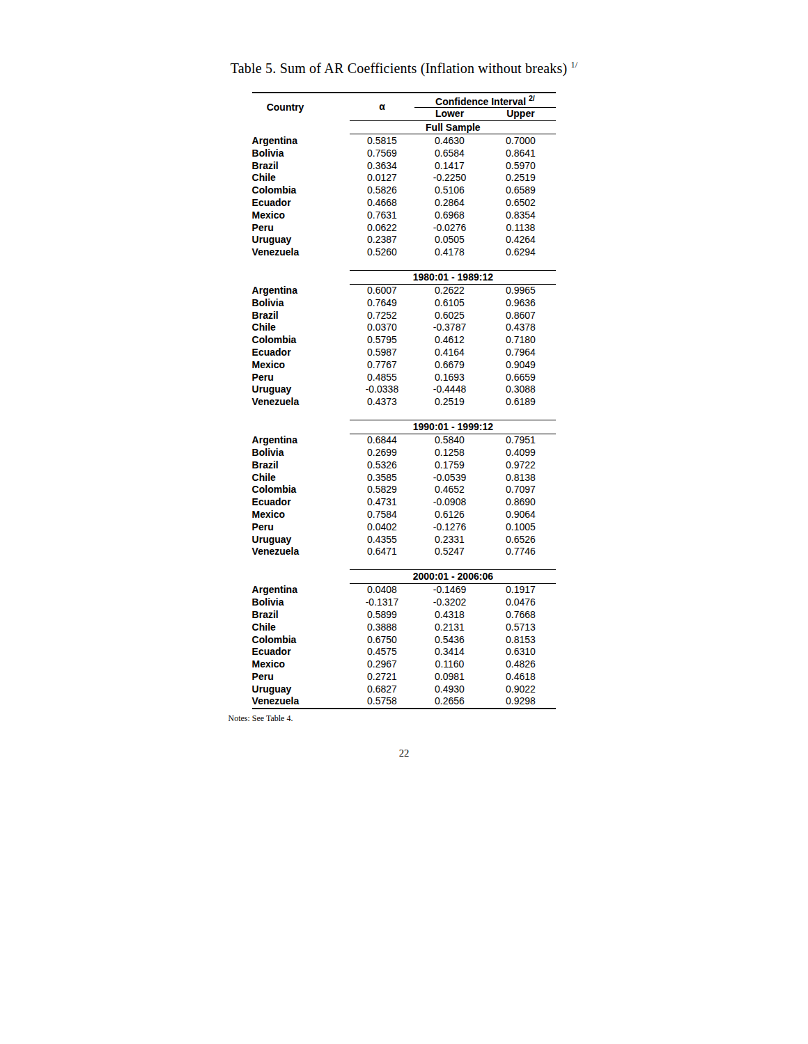Table 5. Sum of AR Coefficients (Inflation without breaks) 1/
| Country | α | Confidence Interval 2/ |
| --- | --- | --- |
| Lower | Upper |
| | Full Sample |
| Argentina | 0.5815 | 0.4630 | 0.7000 |
| Bolivia | 0.7569 | 0.6584 | 0.8641 |
| Brazil | 0.3634 | 0.1417 | 0.5970 |
| Chile | 0.0127 | -0.2250 | 0.2519 |
| Colombia | 0.5826 | 0.5106 | 0.6589 |
| Ecuador | 0.4668 | 0.2864 | 0.6502 |
| Mexico | 0.7631 | 0.6968 | 0.8354 |
| Peru | 0.0622 | -0.0276 | 0.1138 |
| Uruguay | 0.2387 | 0.0505 | 0.4264 |
| Venezuela | 0.5260 | 0.4178 | 0.6294 |
| | 1980:01 - 1989:12 |
| Argentina | 0.6007 | 0.2622 | 0.9965 |
| Bolivia | 0.7649 | 0.6105 | 0.9636 |
| Brazil | 0.7252 | 0.6025 | 0.8607 |
| Chile | 0.0370 | -0.3787 | 0.4378 |
| Colombia | 0.5795 | 0.4612 | 0.7180 |
| Ecuador | 0.5987 | 0.4164 | 0.7964 |
| Mexico | 0.7767 | 0.6679 | 0.9049 |
| Peru | 0.4855 | 0.1693 | 0.6659 |
| Uruguay | -0.0338 | -0.4448 | 0.3088 |
| Venezuela | 0.4373 | 0.2519 | 0.6189 |
| | 1990:01 - 1999:12 |
| Argentina | 0.6844 | 0.5840 | 0.7951 |
| Bolivia | 0.2699 | 0.1258 | 0.4099 |
| Brazil | 0.5326 | 0.1759 | 0.9722 |
| Chile | 0.3585 | -0.0539 | 0.8138 |
| Colombia | 0.5829 | 0.4652 | 0.7097 |
| Ecuador | 0.4731 | -0.0908 | 0.8690 |
| Mexico | 0.7584 | 0.6126 | 0.9064 |
| Peru | 0.0402 | -0.1276 | 0.1005 |
| Uruguay | 0.4355 | 0.2331 | 0.6526 |
| Venezuela | 0.6471 | 0.5247 | 0.7746 |
| | 2000:01 - 2006:06 |
| Argentina | 0.0408 | -0.1469 | 0.1917 |
| Bolivia | -0.1317 | -0.3202 | 0.0476 |
| Brazil | 0.5899 | 0.4318 | 0.7668 |
| Chile | 0.3888 | 0.2131 | 0.5713 |
| Colombia | 0.6750 | 0.5436 | 0.8153 |
| Ecuador | 0.4575 | 0.3414 | 0.6310 |
| Mexico | 0.2967 | 0.1160 | 0.4826 |
| Peru | 0.2721 | 0.0981 | 0.4618 |
| Uruguay | 0.6827 | 0.4930 | 0.9022 |
| Venezuela | 0.5758 | 0.2656 | 0.9298 |
Notes: See Table 4.
22